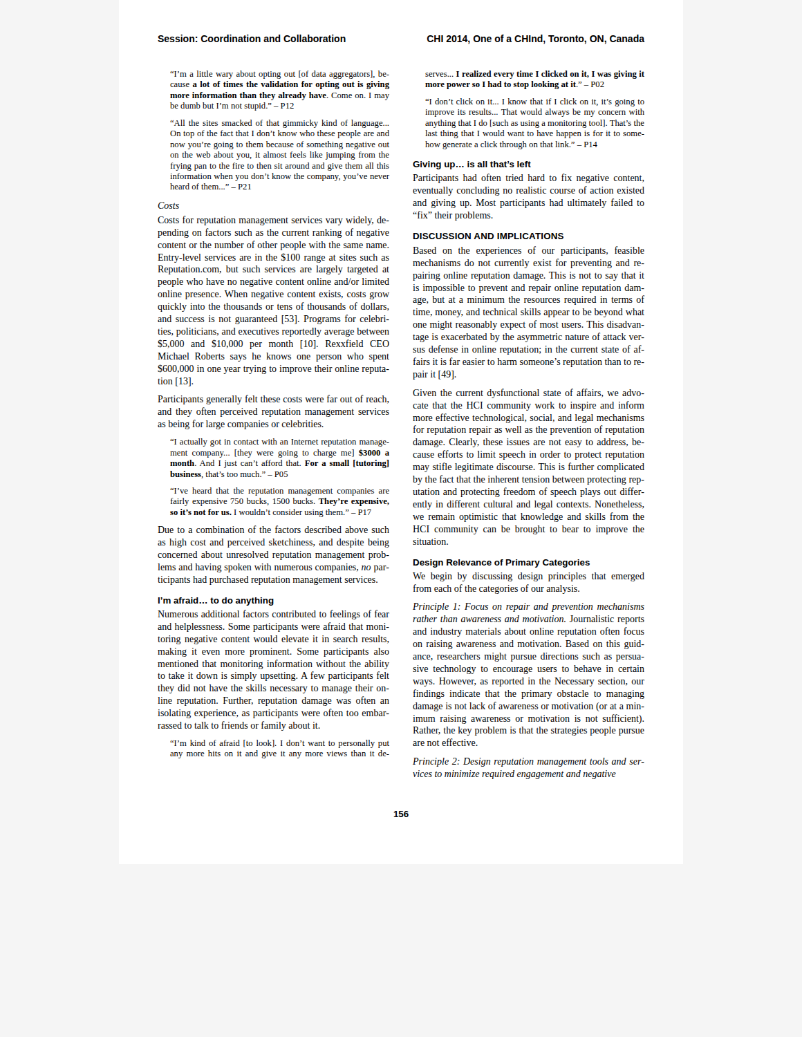Session: Coordination and Collaboration
CHI 2014, One of a CHInd, Toronto, ON, Canada
“I’m a little wary about opting out [of data aggregators], because a lot of times the validation for opting out is giving more information than they already have. Come on. I may be dumb but I’m not stupid.” – P12
“All the sites smacked of that gimmicky kind of language... On top of the fact that I don’t know who these people are and now you’re going to them because of something negative out on the web about you, it almost feels like jumping from the frying pan to the fire to then sit around and give them all this information when you don’t know the company, you’ve never heard of them...” – P21
Costs
Costs for reputation management services vary widely, depending on factors such as the current ranking of negative content or the number of other people with the same name. Entry-level services are in the $100 range at sites such as Reputation.com, but such services are largely targeted at people who have no negative content online and/or limited online presence. When negative content exists, costs grow quickly into the thousands or tens of thousands of dollars, and success is not guaranteed [53]. Programs for celebrities, politicians, and executives reportedly average between $5,000 and $10,000 per month [10]. Rexxfield CEO Michael Roberts says he knows one person who spent $600,000 in one year trying to improve their online reputation [13].
Participants generally felt these costs were far out of reach, and they often perceived reputation management services as being for large companies or celebrities.
“I actually got in contact with an Internet reputation management company... [they were going to charge me] $3000 a month. And I just can’t afford that. For a small [tutoring] business, that’s too much.” – P05
“I’ve heard that the reputation management companies are fairly expensive 750 bucks, 1500 bucks. They’re expensive, so it’s not for us. I wouldn’t consider using them.” – P17
Due to a combination of the factors described above such as high cost and perceived sketchiness, and despite being concerned about unresolved reputation management problems and having spoken with numerous companies, no participants had purchased reputation management services.
I’m afraid… to do anything
Numerous additional factors contributed to feelings of fear and helplessness. Some participants were afraid that monitoring negative content would elevate it in search results, making it even more prominent. Some participants also mentioned that monitoring information without the ability to take it down is simply upsetting. A few participants felt they did not have the skills necessary to manage their online reputation. Further, reputation damage was often an isolating experience, as participants were often too embarrassed to talk to friends or family about it.
“I’m kind of afraid [to look]. I don’t want to personally put any more hits on it and give it any more views than it deserves... I realized every time I clicked on it, I was giving it more power so I had to stop looking at it.” – P02
“I don’t click on it... I know that if I click on it, it’s going to improve its results... That would always be my concern with anything that I do [such as using a monitoring tool]. That’s the last thing that I would want to have happen is for it to somehow generate a click through on that link.” – P14
Giving up… is all that’s left
Participants had often tried hard to fix negative content, eventually concluding no realistic course of action existed and giving up. Most participants had ultimately failed to “fix” their problems.
Discussion and Implications
Based on the experiences of our participants, feasible mechanisms do not currently exist for preventing and repairing online reputation damage. This is not to say that it is impossible to prevent and repair online reputation damage, but at a minimum the resources required in terms of time, money, and technical skills appear to be beyond what one might reasonably expect of most users. This disadvantage is exacerbated by the asymmetric nature of attack versus defense in online reputation; in the current state of affairs it is far easier to harm someone’s reputation than to repair it [49].
Given the current dysfunctional state of affairs, we advocate that the HCI community work to inspire and inform more effective technological, social, and legal mechanisms for reputation repair as well as the prevention of reputation damage. Clearly, these issues are not easy to address, because efforts to limit speech in order to protect reputation may stifle legitimate discourse. This is further complicated by the fact that the inherent tension between protecting reputation and protecting freedom of speech plays out differently in different cultural and legal contexts. Nonetheless, we remain optimistic that knowledge and skills from the HCI community can be brought to bear to improve the situation.
Design Relevance of Primary Categories
We begin by discussing design principles that emerged from each of the categories of our analysis.
Principle 1: Focus on repair and prevention mechanisms rather than awareness and motivation. Journalistic reports and industry materials about online reputation often focus on raising awareness and motivation. Based on this guidance, researchers might pursue directions such as persuasive technology to encourage users to behave in certain ways. However, as reported in the Necessary section, our findings indicate that the primary obstacle to managing damage is not lack of awareness or motivation (or at a minimum raising awareness or motivation is not sufficient). Rather, the key problem is that the strategies people pursue are not effective.
Principle 2: Design reputation management tools and services to minimize required engagement and negative
156